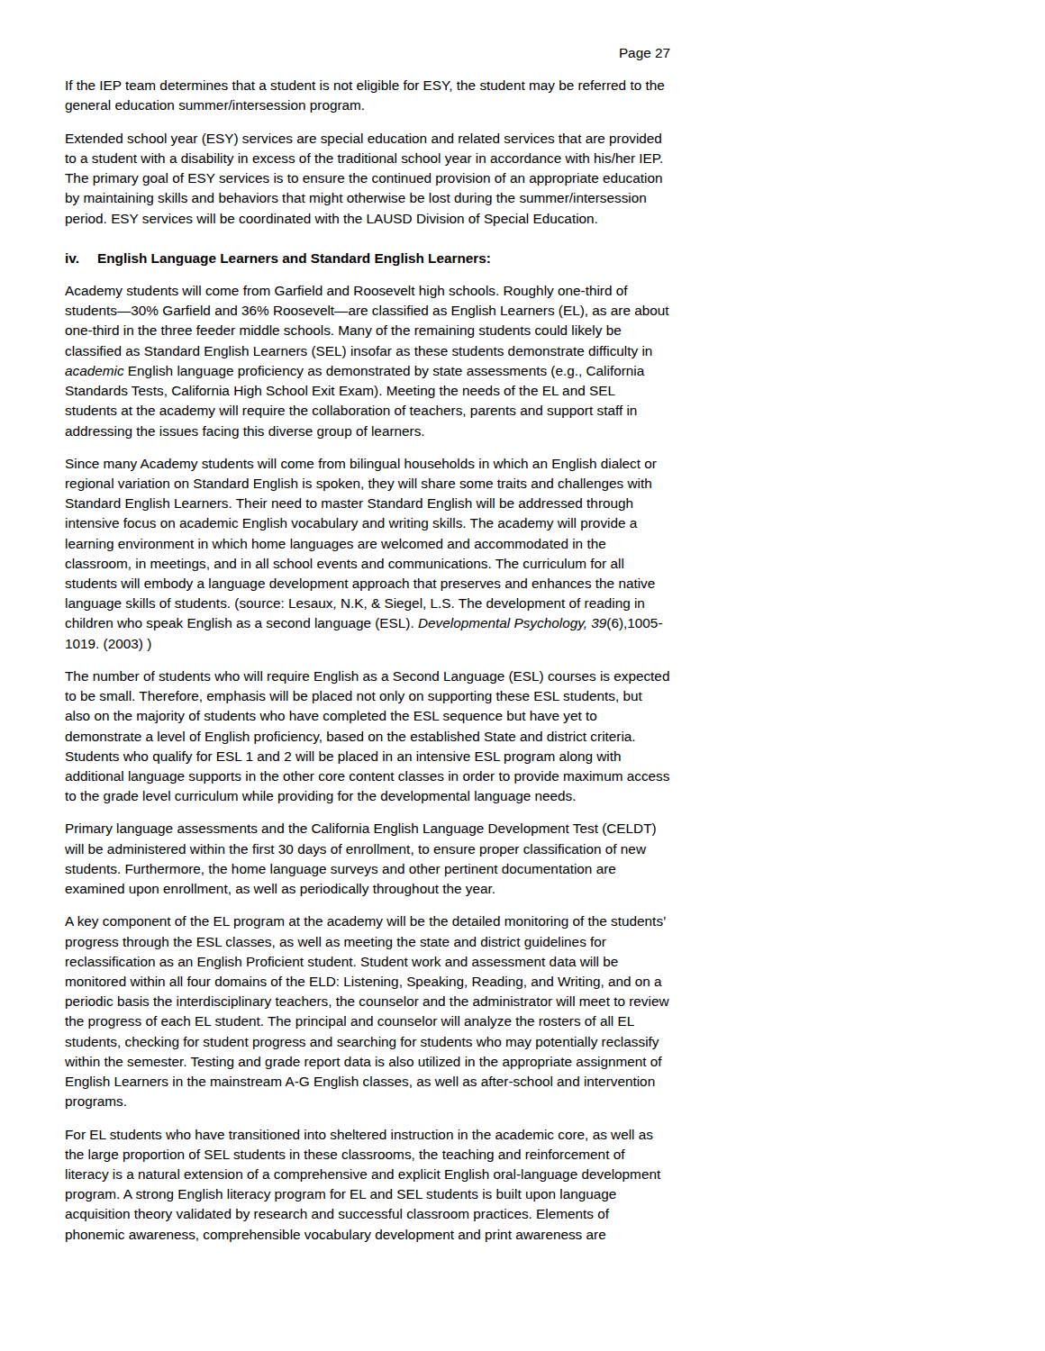Page 27
If the IEP team determines that a student is not eligible for ESY, the student may be referred to the general education summer/intersession program.
Extended school year (ESY) services are special education and related services that are provided to a student with a disability in excess of the traditional school year in accordance with his/her IEP. The primary goal of ESY services is to ensure the continued provision of an appropriate education by maintaining skills and behaviors that might otherwise be lost during the summer/intersession period. ESY services will be coordinated with the LAUSD Division of Special Education.
iv. English Language Learners and Standard English Learners:
Academy students will come from Garfield and Roosevelt high schools. Roughly one-third of students—30% Garfield and 36% Roosevelt—are classified as English Learners (EL), as are about one-third in the three feeder middle schools. Many of the remaining students could likely be classified as Standard English Learners (SEL) insofar as these students demonstrate difficulty in academic English language proficiency as demonstrated by state assessments (e.g., California Standards Tests, California High School Exit Exam). Meeting the needs of the EL and SEL students at the academy will require the collaboration of teachers, parents and support staff in addressing the issues facing this diverse group of learners.
Since many Academy students will come from bilingual households in which an English dialect or regional variation on Standard English is spoken, they will share some traits and challenges with Standard English Learners. Their need to master Standard English will be addressed through intensive focus on academic English vocabulary and writing skills. The academy will provide a learning environment in which home languages are welcomed and accommodated in the classroom, in meetings, and in all school events and communications. The curriculum for all students will embody a language development approach that preserves and enhances the native language skills of students. (source: Lesaux, N.K, & Siegel, L.S. The development of reading in children who speak English as a second language (ESL). Developmental Psychology, 39(6),1005-1019. (2003) )
The number of students who will require English as a Second Language (ESL) courses is expected to be small. Therefore, emphasis will be placed not only on supporting these ESL students, but also on the majority of students who have completed the ESL sequence but have yet to demonstrate a level of English proficiency, based on the established State and district criteria. Students who qualify for ESL 1 and 2 will be placed in an intensive ESL program along with additional language supports in the other core content classes in order to provide maximum access to the grade level curriculum while providing for the developmental language needs.
Primary language assessments and the California English Language Development Test (CELDT) will be administered within the first 30 days of enrollment, to ensure proper classification of new students. Furthermore, the home language surveys and other pertinent documentation are examined upon enrollment, as well as periodically throughout the year.
A key component of the EL program at the academy will be the detailed monitoring of the students’ progress through the ESL classes, as well as meeting the state and district guidelines for reclassification as an English Proficient student. Student work and assessment data will be monitored within all four domains of the ELD: Listening, Speaking, Reading, and Writing, and on a periodic basis the interdisciplinary teachers, the counselor and the administrator will meet to review the progress of each EL student. The principal and counselor will analyze the rosters of all EL students, checking for student progress and searching for students who may potentially reclassify within the semester. Testing and grade report data is also utilized in the appropriate assignment of English Learners in the mainstream A-G English classes, as well as after-school and intervention programs.
For EL students who have transitioned into sheltered instruction in the academic core, as well as the large proportion of SEL students in these classrooms, the teaching and reinforcement of literacy is a natural extension of a comprehensive and explicit English oral-language development program. A strong English literacy program for EL and SEL students is built upon language acquisition theory validated by research and successful classroom practices. Elements of phonemic awareness, comprehensible vocabulary development and print awareness are